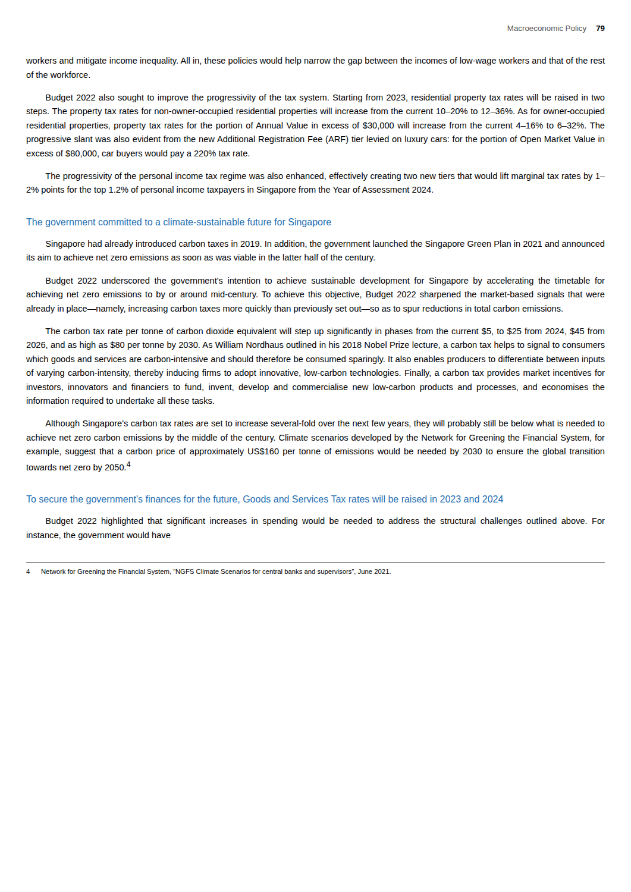Macroeconomic Policy 79
workers and mitigate income inequality. All in, these policies would help narrow the gap between the incomes of low-wage workers and that of the rest of the workforce.
Budget 2022 also sought to improve the progressivity of the tax system. Starting from 2023, residential property tax rates will be raised in two steps. The property tax rates for non-owner-occupied residential properties will increase from the current 10–20% to 12–36%. As for owner-occupied residential properties, property tax rates for the portion of Annual Value in excess of $30,000 will increase from the current 4–16% to 6–32%. The progressive slant was also evident from the new Additional Registration Fee (ARF) tier levied on luxury cars: for the portion of Open Market Value in excess of $80,000, car buyers would pay a 220% tax rate.
The progressivity of the personal income tax regime was also enhanced, effectively creating two new tiers that would lift marginal tax rates by 1–2% points for the top 1.2% of personal income taxpayers in Singapore from the Year of Assessment 2024.
The government committed to a climate-sustainable future for Singapore
Singapore had already introduced carbon taxes in 2019. In addition, the government launched the Singapore Green Plan in 2021 and announced its aim to achieve net zero emissions as soon as was viable in the latter half of the century.
Budget 2022 underscored the government's intention to achieve sustainable development for Singapore by accelerating the timetable for achieving net zero emissions to by or around mid-century. To achieve this objective, Budget 2022 sharpened the market-based signals that were already in place—namely, increasing carbon taxes more quickly than previously set out—so as to spur reductions in total carbon emissions.
The carbon tax rate per tonne of carbon dioxide equivalent will step up significantly in phases from the current $5, to $25 from 2024, $45 from 2026, and as high as $80 per tonne by 2030. As William Nordhaus outlined in his 2018 Nobel Prize lecture, a carbon tax helps to signal to consumers which goods and services are carbon-intensive and should therefore be consumed sparingly. It also enables producers to differentiate between inputs of varying carbon-intensity, thereby inducing firms to adopt innovative, low-carbon technologies. Finally, a carbon tax provides market incentives for investors, innovators and financiers to fund, invent, develop and commercialise new low-carbon products and processes, and economises the information required to undertake all these tasks.
Although Singapore's carbon tax rates are set to increase several-fold over the next few years, they will probably still be below what is needed to achieve net zero carbon emissions by the middle of the century. Climate scenarios developed by the Network for Greening the Financial System, for example, suggest that a carbon price of approximately US$160 per tonne of emissions would be needed by 2030 to ensure the global transition towards net zero by 2050.4
To secure the government's finances for the future, Goods and Services Tax rates will be raised in 2023 and 2024
Budget 2022 highlighted that significant increases in spending would be needed to address the structural challenges outlined above. For instance, the government would have
4 Network for Greening the Financial System, “NGFS Climate Scenarios for central banks and supervisors”, June 2021.